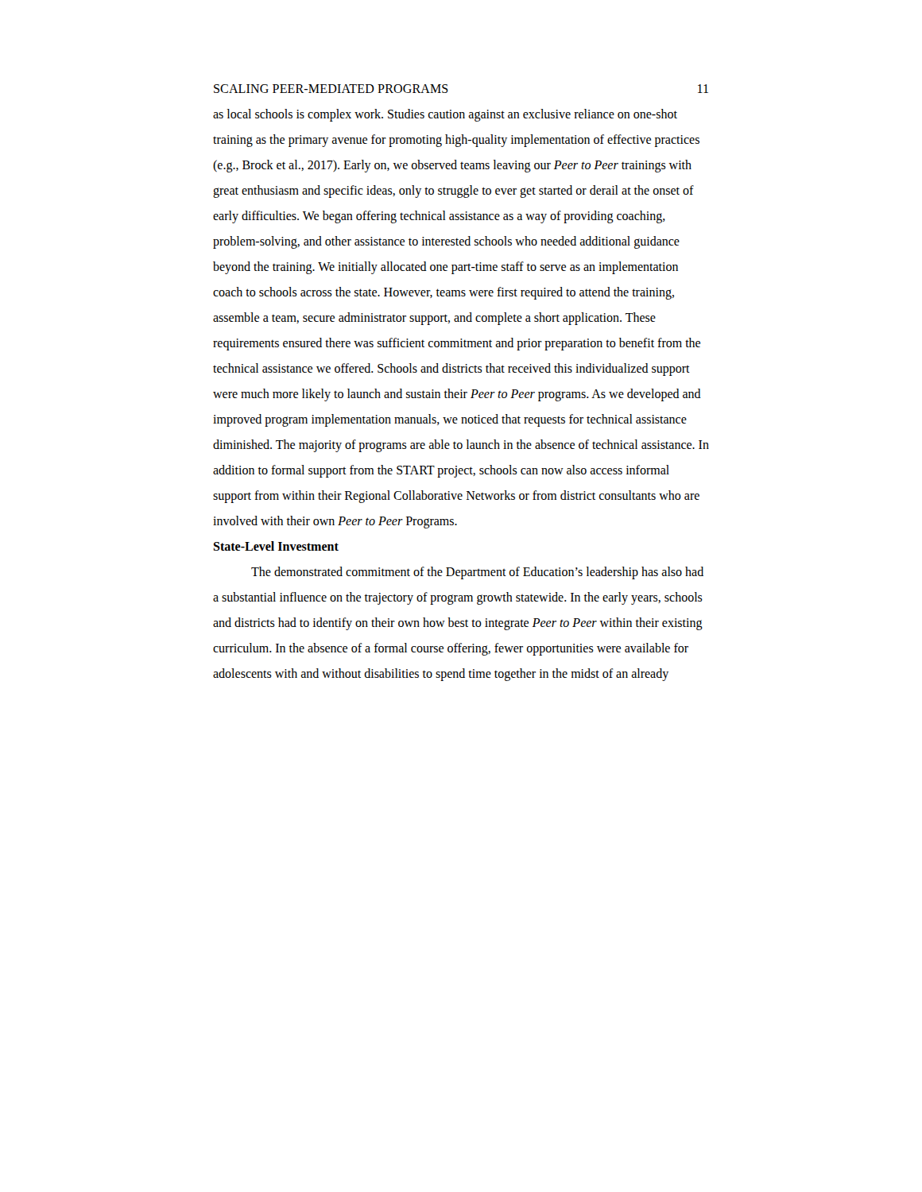Scaling Peer-Mediated Programs 11
as local schools is complex work. Studies caution against an exclusive reliance on one-shot training as the primary avenue for promoting high-quality implementation of effective practices (e.g., Brock et al., 2017). Early on, we observed teams leaving our Peer to Peer trainings with great enthusiasm and specific ideas, only to struggle to ever get started or derail at the onset of early difficulties. We began offering technical assistance as a way of providing coaching, problem-solving, and other assistance to interested schools who needed additional guidance beyond the training. We initially allocated one part-time staff to serve as an implementation coach to schools across the state. However, teams were first required to attend the training, assemble a team, secure administrator support, and complete a short application. These requirements ensured there was sufficient commitment and prior preparation to benefit from the technical assistance we offered. Schools and districts that received this individualized support were much more likely to launch and sustain their Peer to Peer programs. As we developed and improved program implementation manuals, we noticed that requests for technical assistance diminished. The majority of programs are able to launch in the absence of technical assistance. In addition to formal support from the START project, schools can now also access informal support from within their Regional Collaborative Networks or from district consultants who are involved with their own Peer to Peer Programs.
State-Level Investment
The demonstrated commitment of the Department of Education’s leadership has also had a substantial influence on the trajectory of program growth statewide. In the early years, schools and districts had to identify on their own how best to integrate Peer to Peer within their existing curriculum. In the absence of a formal course offering, fewer opportunities were available for adolescents with and without disabilities to spend time together in the midst of an already